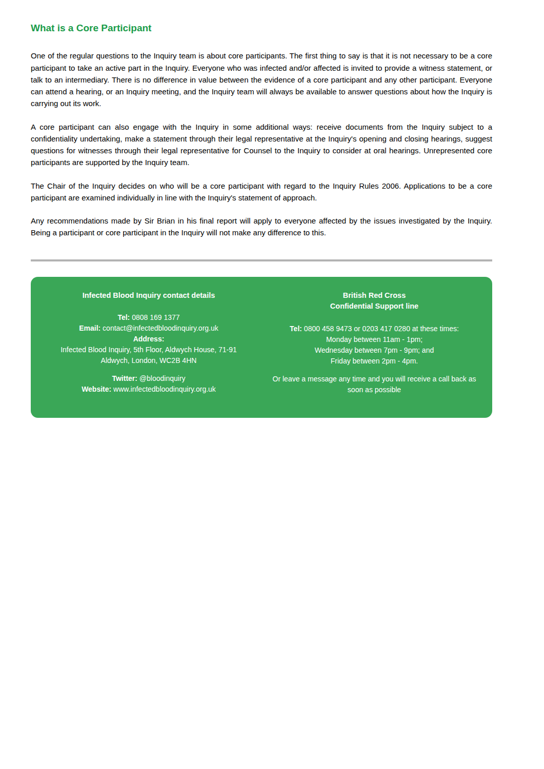What is a Core Participant
One of the regular questions to the Inquiry team is about core participants. The first thing to say is that it is not necessary to be a core participant to take an active part in the Inquiry. Everyone who was infected and/or affected is invited to provide a witness statement, or talk to an intermediary. There is no difference in value between the evidence of a core participant and any other participant. Everyone can attend a hearing, or an Inquiry meeting, and the Inquiry team will always be available to answer questions about how the Inquiry is carrying out its work.
A core participant can also engage with the Inquiry in some additional ways: receive documents from the Inquiry subject to a confidentiality undertaking, make a statement through their legal representative at the Inquiry's opening and closing hearings, suggest questions for witnesses through their legal representative for Counsel to the Inquiry to consider at oral hearings. Unrepresented core participants are supported by the Inquiry team.
The Chair of the Inquiry decides on who will be a core participant with regard to the Inquiry Rules 2006. Applications to be a core participant are examined individually in line with the Inquiry's statement of approach.
Any recommendations made by Sir Brian in his final report will apply to everyone affected by the issues investigated by the Inquiry. Being a participant or core participant in the Inquiry will not make any difference to this.
Infected Blood Inquiry contact details
Tel: 0808 169 1377
Email: contact@infectedbloodinquiry.org.uk
Address:
Infected Blood Inquiry, 5th Floor, Aldwych House, 71-91 Aldwych, London, WC2B 4HN
Twitter: @bloodinquiry
Website: www.infectedbloodinquiry.org.uk
British Red Cross
Confidential Support line
Tel: 0800 458 9473 or 0203 417 0280 at these times:
Monday between 11am - 1pm;
Wednesday between 7pm - 9pm; and
Friday between 2pm - 4pm.
Or leave a message any time and you will receive a call back as soon as possible